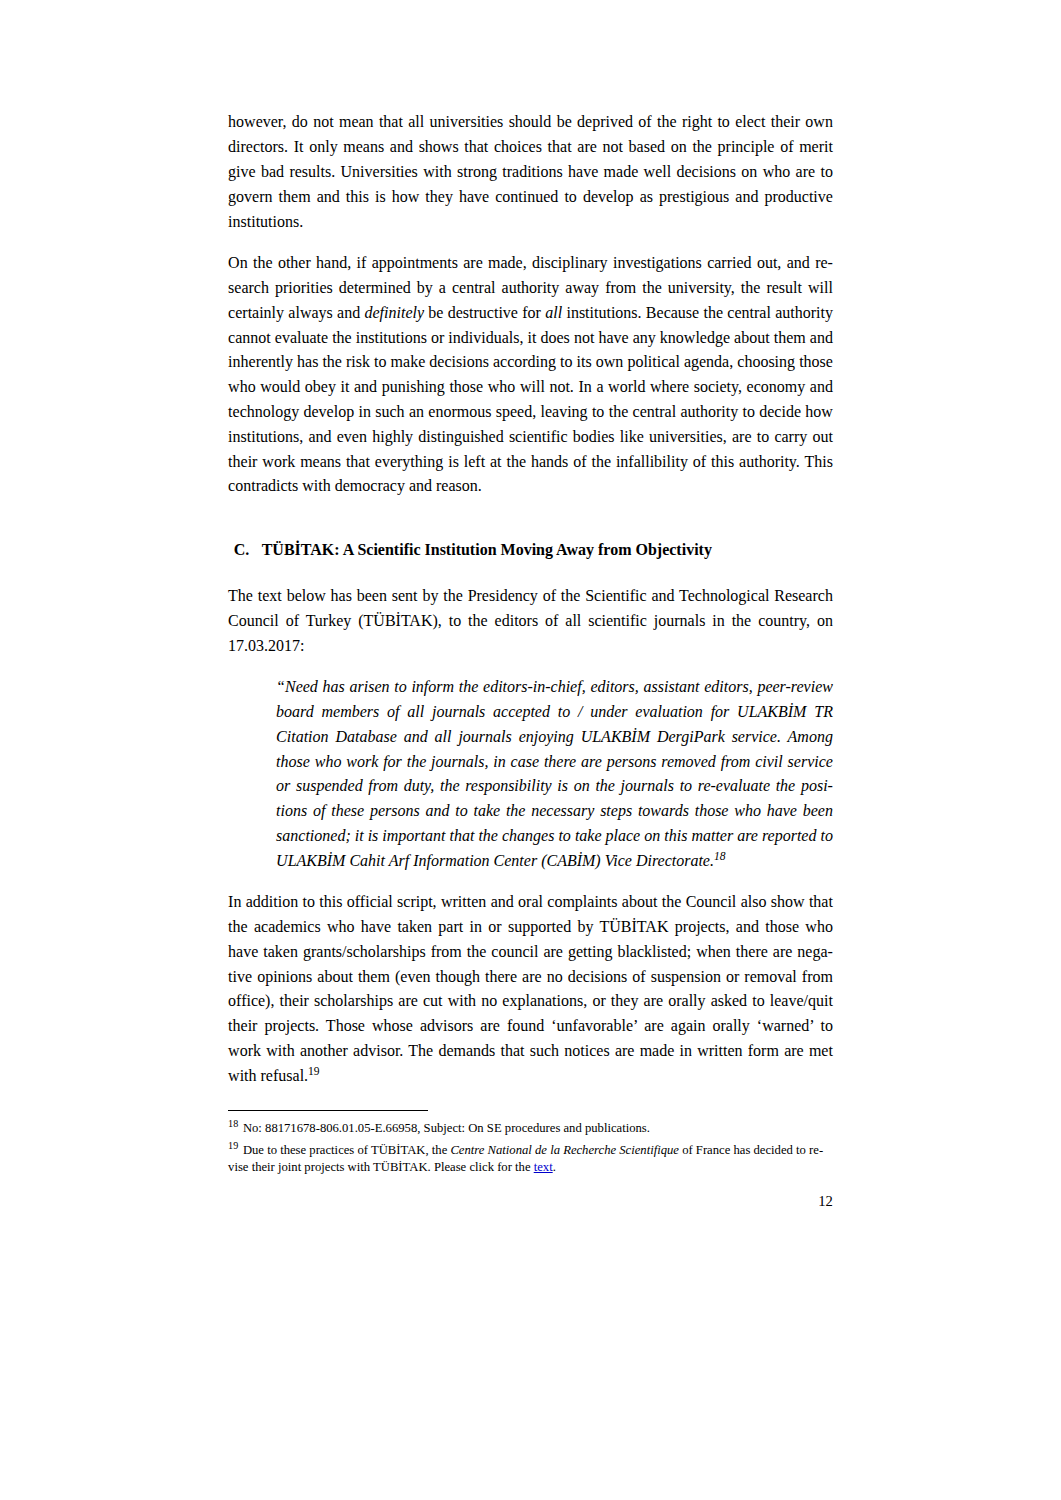however, do not mean that all universities should be deprived of the right to elect their own directors. It only means and shows that choices that are not based on the principle of merit give bad results. Universities with strong traditions have made well decisions on who are to govern them and this is how they have continued to develop as prestigious and productive institutions.
On the other hand, if appointments are made, disciplinary investigations carried out, and research priorities determined by a central authority away from the university, the result will certainly always and definitely be destructive for all institutions. Because the central authority cannot evaluate the institutions or individuals, it does not have any knowledge about them and inherently has the risk to make decisions according to its own political agenda, choosing those who would obey it and punishing those who will not. In a world where society, economy and technology develop in such an enormous speed, leaving to the central authority to decide how institutions, and even highly distinguished scientific bodies like universities, are to carry out their work means that everything is left at the hands of the infallibility of this authority. This contradicts with democracy and reason.
C. TÜBİTAK: A Scientific Institution Moving Away from Objectivity
The text below has been sent by the Presidency of the Scientific and Technological Research Council of Turkey (TÜBİTAK), to the editors of all scientific journals in the country, on 17.03.2017:
“Need has arisen to inform the editors-in-chief, editors, assistant editors, peer-review board members of all journals accepted to / under evaluation for ULAKBİM TR Citation Database and all journals enjoying ULAKBİM DergiPark service. Among those who work for the journals, in case there are persons removed from civil service or suspended from duty, the responsibility is on the journals to re-evaluate the positions of these persons and to take the necessary steps towards those who have been sanctioned; it is important that the changes to take place on this matter are reported to ULAKBİM Cahit Arf Information Center (CABİM) Vice Directorate.18
In addition to this official script, written and oral complaints about the Council also show that the academics who have taken part in or supported by TÜBİTAK projects, and those who have taken grants/scholarships from the council are getting blacklisted; when there are negative opinions about them (even though there are no decisions of suspension or removal from office), their scholarships are cut with no explanations, or they are orally asked to leave/quit their projects. Those whose advisors are found ‘unfavorable’ are again orally ‘warned’ to work with another advisor. The demands that such notices are made in written form are met with refusal.19
18 No: 88171678-806.01.05-E.66958, Subject: On SE procedures and publications.
19 Due to these practices of TÜBİTAK, the Centre National de la Recherche Scientifique of France has decided to revise their joint projects with TÜBİTAK. Please click for the text.
12